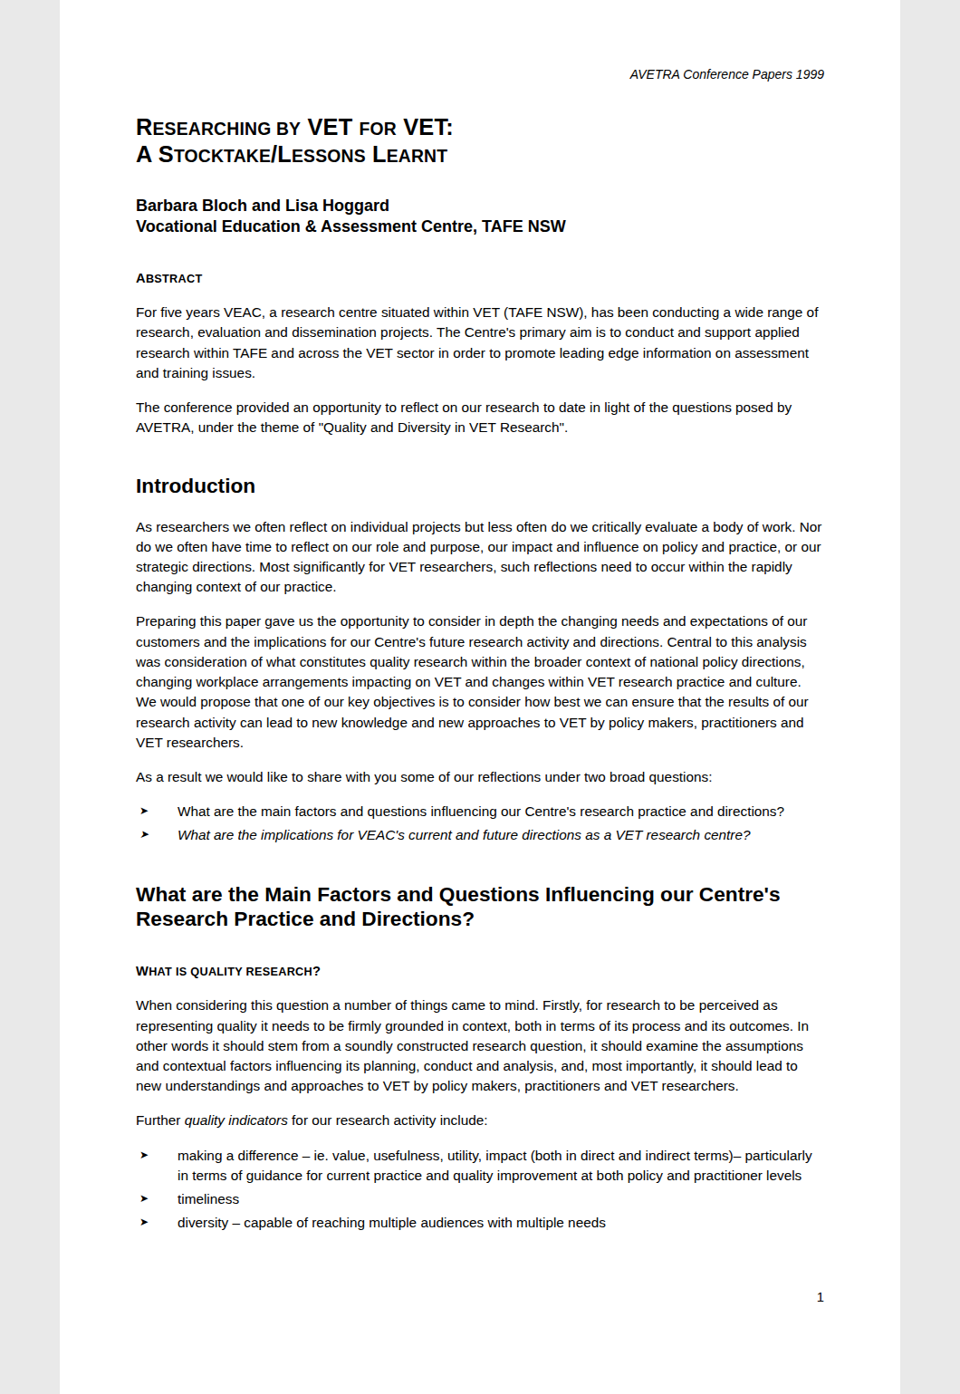AVETRA Conference Papers 1999
RESEARCHING BY VET FOR VET:
A STOCKTAKE/LESSONS LEARNT
Barbara Bloch and Lisa Hoggard
Vocational Education & Assessment Centre, TAFE NSW
ABSTRACT
For five years VEAC, a research centre situated within VET (TAFE NSW), has been conducting a wide range of research, evaluation and dissemination projects. The Centre's primary aim is to conduct and support applied research within TAFE and across the VET sector in order to promote leading edge information on assessment and training issues.
The conference provided an opportunity to reflect on our research to date in light of the questions posed by AVETRA, under the theme of "Quality and Diversity in VET Research".
Introduction
As researchers we often reflect on individual projects but less often do we critically evaluate a body of work. Nor do we often have time to reflect on our role and purpose, our impact and influence on policy and practice, or our strategic directions. Most significantly for VET researchers, such reflections need to occur within the rapidly changing context of our practice.
Preparing this paper gave us the opportunity to consider in depth the changing needs and expectations of our customers and the implications for our Centre's future research activity and directions. Central to this analysis was consideration of what constitutes quality research within the broader context of national policy directions, changing workplace arrangements impacting on VET and changes within VET research practice and culture. We would propose that one of our key objectives is to consider how best we can ensure that the results of our research activity can lead to new knowledge and new approaches to VET by policy makers, practitioners and VET researchers.
As a result we would like to share with you some of our reflections under two broad questions:
What are the main factors and questions influencing our Centre's research practice and directions?
What are the implications for VEAC's current and future directions as a VET research centre?
What are the Main Factors and Questions Influencing our Centre's Research Practice and Directions?
WHAT IS QUALITY RESEARCH?
When considering this question a number of things came to mind. Firstly, for research to be perceived as representing quality it needs to be firmly grounded in context, both in terms of its process and its outcomes. In other words it should stem from a soundly constructed research question, it should examine the assumptions and contextual factors influencing its planning, conduct and analysis, and, most importantly, it should lead to new understandings and approaches to VET by policy makers, practitioners and VET researchers.
Further quality indicators for our research activity include:
making a difference – ie. value, usefulness, utility, impact (both in direct and indirect terms)– particularly in terms of guidance for current practice and quality improvement at both policy and practitioner levels
timeliness
diversity – capable of reaching multiple audiences with multiple needs
1